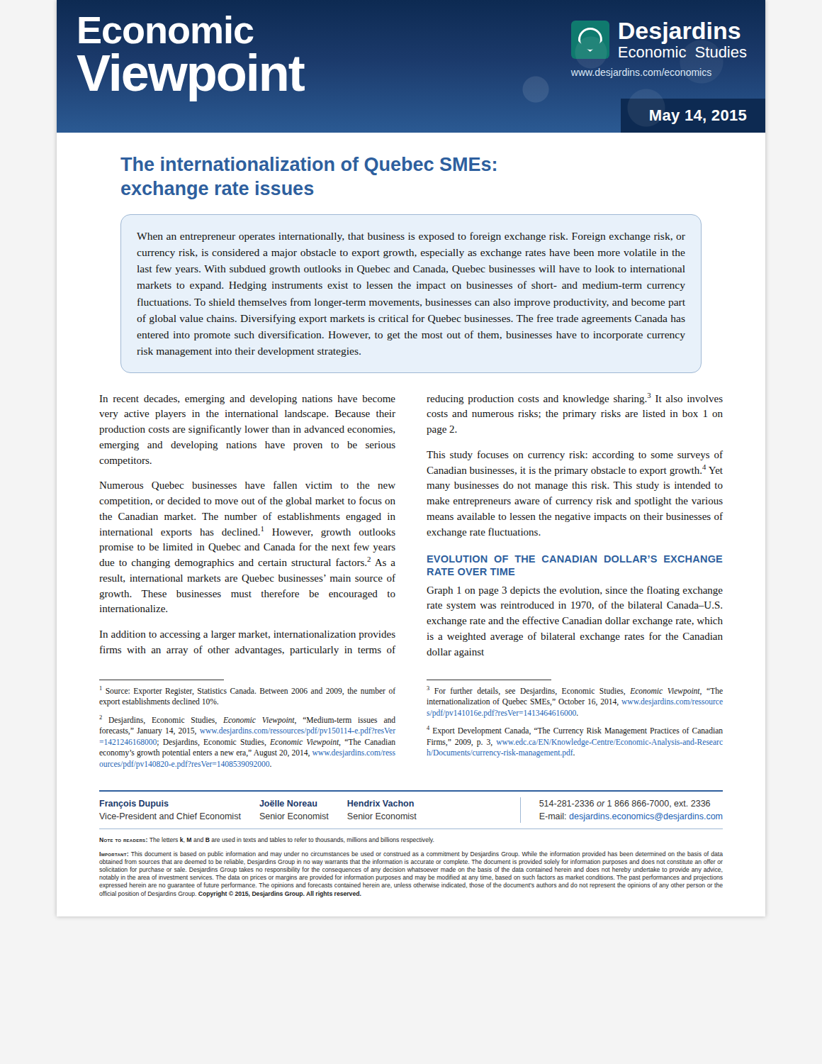Economic Viewpoint
Desjardins
Economic Studies
www.desjardins.com/economics
May 14, 2015
The internationalization of Quebec SMEs:
exchange rate issues
When an entrepreneur operates internationally, that business is exposed to foreign exchange risk. Foreign exchange risk, or currency risk, is considered a major obstacle to export growth, especially as exchange rates have been more volatile in the last few years. With subdued growth outlooks in Quebec and Canada, Quebec businesses will have to look to international markets to expand. Hedging instruments exist to lessen the impact on businesses of short- and medium-term currency fluctuations. To shield themselves from longer-term movements, businesses can also improve productivity, and become part of global value chains. Diversifying export markets is critical for Quebec businesses. The free trade agreements Canada has entered into promote such diversification. However, to get the most out of them, businesses have to incorporate currency risk management into their development strategies.
In recent decades, emerging and developing nations have become very active players in the international landscape. Because their production costs are significantly lower than in advanced economies, emerging and developing nations have proven to be serious competitors.
Numerous Quebec businesses have fallen victim to the new competition, or decided to move out of the global market to focus on the Canadian market. The number of establishments engaged in international exports has declined.1 However, growth outlooks promise to be limited in Quebec and Canada for the next few years due to changing demographics and certain structural factors.2 As a result, international markets are Quebec businesses’ main source of growth. These businesses must therefore be encouraged to internationalize.
In addition to accessing a larger market, internationalization provides firms with an array of other advantages, particularly in terms of reducing production costs and knowledge sharing.3 It also involves costs and numerous risks; the primary risks are listed in box 1 on page 2.
This study focuses on currency risk: according to some surveys of Canadian businesses, it is the primary obstacle to export growth.4 Yet many businesses do not manage this risk. This study is intended to make entrepreneurs aware of currency risk and spotlight the various means available to lessen the negative impacts on their businesses of exchange rate fluctuations.
Evolution of the Canadian dollar’s exchange rate over time
Graph 1 on page 3 depicts the evolution, since the floating exchange rate system was reintroduced in 1970, of the bilateral Canada–U.S. exchange rate and the effective Canadian dollar exchange rate, which is a weighted average of bilateral exchange rates for the Canadian dollar against
1 Source: Exporter Register, Statistics Canada. Between 2006 and 2009, the number of export establishments declined 10%.
2 Desjardins, Economic Studies, Economic Viewpoint, “Medium-term issues and forecasts,” January 14, 2015, www.desjardins.com/ressources/pdf/pv150114-e.pdf?resVer=1421246168000; Desjardins, Economic Studies, Economic Viewpoint, “The Canadian economy’s growth potential enters a new era,” August 20, 2014, www.desjardins.com/ressources/pdf/pv140820-e.pdf?resVer=1408539092000.
3 For further details, see Desjardins, Economic Studies, Economic Viewpoint, “The internationalization of Quebec SMEs,” October 16, 2014, www.desjardins.com/ressources/pdf/pv141016e.pdf?resVer=1413464616000.
4 Export Development Canada, “The Currency Risk Management Practices of Canadian Firms,” 2009, p. 3, www.edc.ca/EN/Knowledge-Centre/Economic-Analysis-and-Research/Documents/currency-risk-management.pdf.
François Dupuis
Vice-President and Chief Economist
Joëlle Noreau
Senior Economist
Hendrix Vachon
Senior Economist
514-281-2336 or 1 866 866-7000, ext. 2336
E-mail: desjardins.economics@desjardins.com
Note to readers: The letters k, M and B are used in texts and tables to refer to thousands, millions and billions respectively.
Important: This document is based on public information and may under no circumstances be used or construed as a commitment by Desjardins Group. While the information provided has been determined on the basis of data obtained from sources that are deemed to be reliable, Desjardins Group in no way warrants that the information is accurate or complete. The document is provided solely for information purposes and does not constitute an offer or solicitation for purchase or sale. Desjardins Group takes no responsibility for the consequences of any decision whatsoever made on the basis of the data contained herein and does not hereby undertake to provide any advice, notably in the area of investment services. The data on prices or margins are provided for information purposes and may be modified at any time, based on such factors as market conditions. The past performances and projections expressed herein are no guarantee of future performance. The opinions and forecasts contained herein are, unless otherwise indicated, those of the document’s authors and do not represent the opinions of any other person or the official position of Desjardins Group. Copyright © 2015, Desjardins Group. All rights reserved.